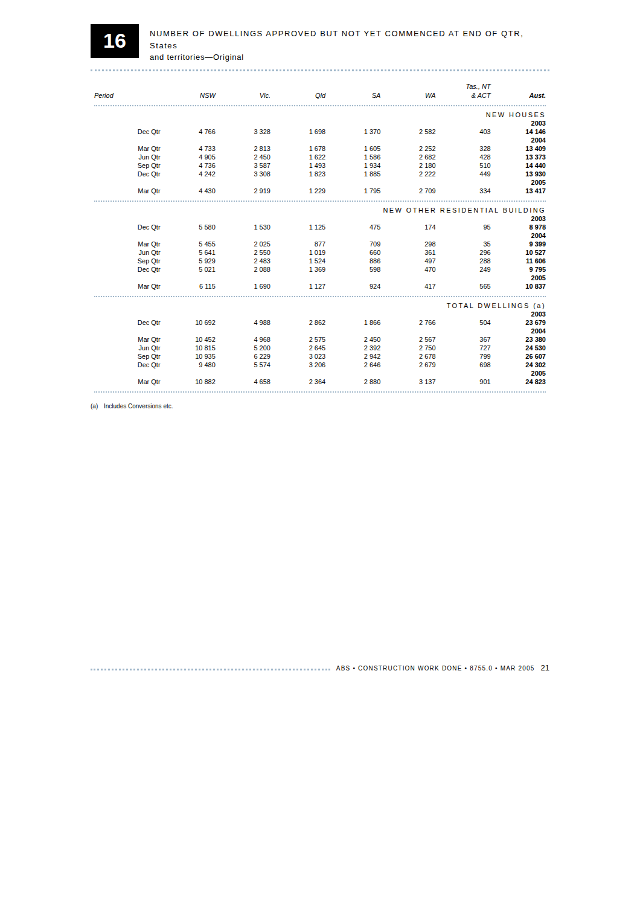16
NUMBER OF DWELLINGS APPROVED BUT NOT YET COMMENCED AT END OF QTR, States
and territories—Original
| | | | | | | Tas., NT | |
| --- | --- | --- | --- | --- | --- | --- | --- |
| Period | NSW | Vic. | Qld | SA | WA | & ACT | Aust. |
| NEW HOUSES |
| 2003 |
| Dec Qtr | 4 766 | 3 328 | 1 698 | 1 370 | 2 582 | 403 | 14 146 |
| 2004 |
| Mar Qtr | 4 733 | 2 813 | 1 678 | 1 605 | 2 252 | 328 | 13 409 |
| Jun Qtr | 4 905 | 2 450 | 1 622 | 1 586 | 2 682 | 428 | 13 373 |
| Sep Qtr | 4 736 | 3 587 | 1 493 | 1 934 | 2 180 | 510 | 14 440 |
| Dec Qtr | 4 242 | 3 308 | 1 823 | 1 885 | 2 222 | 449 | 13 930 |
| 2005 |
| Mar Qtr | 4 430 | 2 919 | 1 229 | 1 795 | 2 709 | 334 | 13 417 |
| NEW OTHER RESIDENTIAL BUILDING |
| 2003 |
| Dec Qtr | 5 580 | 1 530 | 1 125 | 475 | 174 | 95 | 8 978 |
| 2004 |
| Mar Qtr | 5 455 | 2 025 | 877 | 709 | 298 | 35 | 9 399 |
| Jun Qtr | 5 641 | 2 550 | 1 019 | 660 | 361 | 296 | 10 527 |
| Sep Qtr | 5 929 | 2 483 | 1 524 | 886 | 497 | 288 | 11 606 |
| Dec Qtr | 5 021 | 2 088 | 1 369 | 598 | 470 | 249 | 9 795 |
| 2005 |
| Mar Qtr | 6 115 | 1 690 | 1 127 | 924 | 417 | 565 | 10 837 |
| TOTAL DWELLINGS (a) |
| 2003 |
| Dec Qtr | 10 692 | 4 988 | 2 862 | 1 866 | 2 766 | 504 | 23 679 |
| 2004 |
| Mar Qtr | 10 452 | 4 968 | 2 575 | 2 450 | 2 567 | 367 | 23 380 |
| Jun Qtr | 10 815 | 5 200 | 2 645 | 2 392 | 2 750 | 727 | 24 530 |
| Sep Qtr | 10 935 | 6 229 | 3 023 | 2 942 | 2 678 | 799 | 26 607 |
| Dec Qtr | 9 480 | 5 574 | 3 206 | 2 646 | 2 679 | 698 | 24 302 |
| 2005 |
| Mar Qtr | 10 882 | 4 658 | 2 364 | 2 880 | 3 137 | 901 | 24 823 |
(a) Includes Conversions etc.
ABS • CONSTRUCTION WORK DONE • 8755.0 • MAR 2005 21